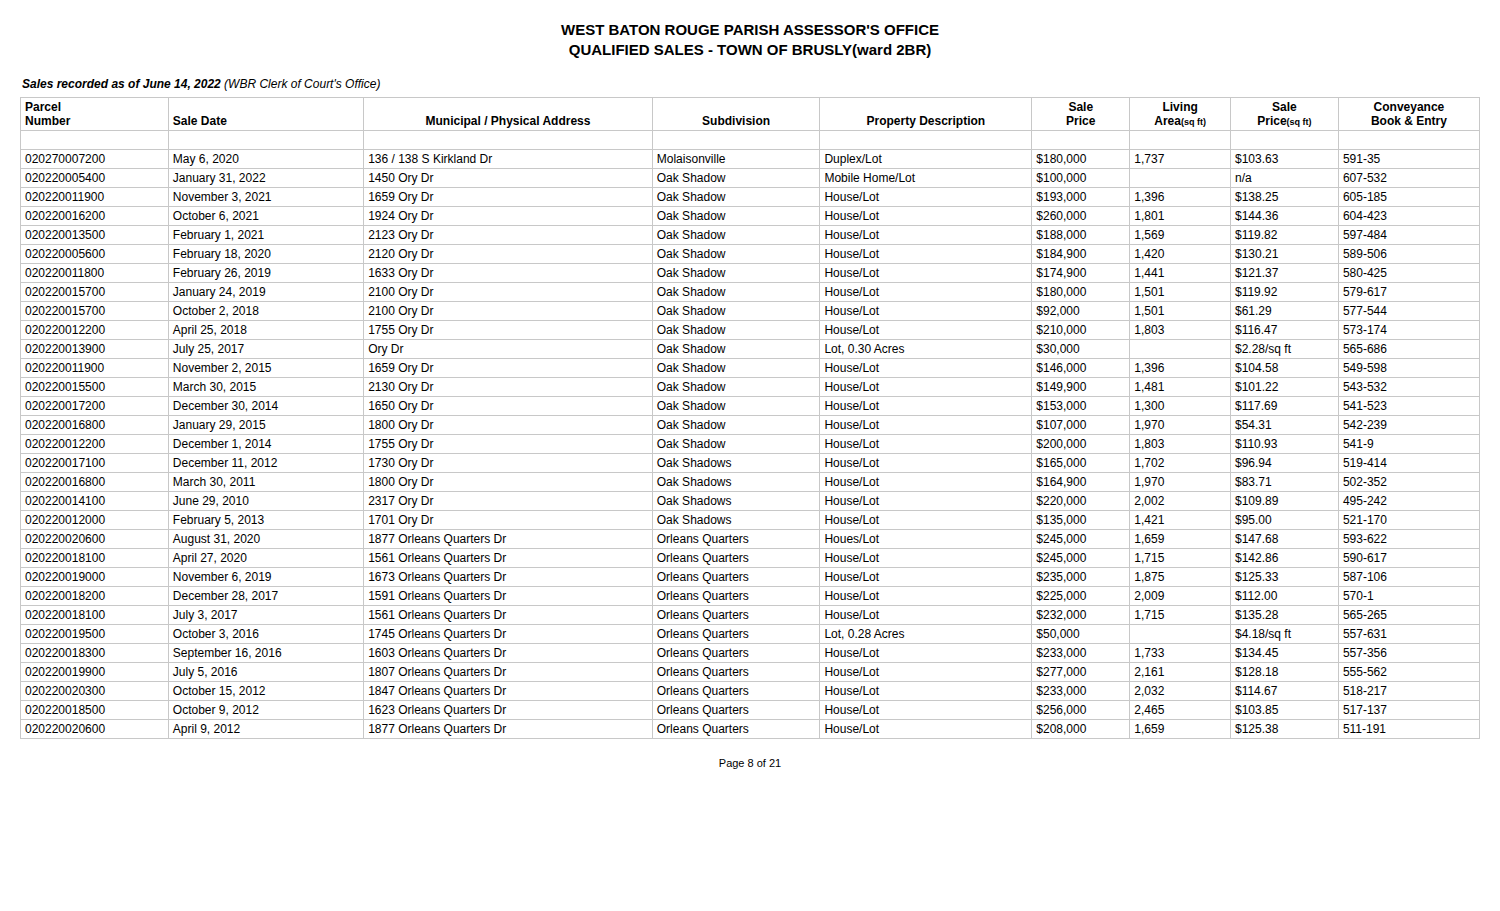WEST BATON ROUGE PARISH ASSESSOR'S OFFICE
QUALIFIED SALES - TOWN OF BRUSLY(ward 2BR)
Sales recorded as of June 14, 2022 (WBR Clerk of Court's Office)
| Parcel Number | Sale Date | Municipal / Physical Address | Subdivision | Property Description | Sale Price | Living Area (sq ft) | Sale Price (sq ft) | Conveyance Book & Entry |
| --- | --- | --- | --- | --- | --- | --- | --- | --- |
| 020270007200 | May 6, 2020 | 136 / 138 S Kirkland Dr | Molaisonville | Duplex/Lot | $180,000 | 1,737 | $103.63 | 591-35 |
| 020220005400 | January 31, 2022 | 1450 Ory Dr | Oak Shadow | Mobile Home/Lot | $100,000 | | n/a | 607-532 |
| 020220011900 | November 3, 2021 | 1659 Ory Dr | Oak Shadow | House/Lot | $193,000 | 1,396 | $138.25 | 605-185 |
| 020220016200 | October 6, 2021 | 1924 Ory Dr | Oak Shadow | House/Lot | $260,000 | 1,801 | $144.36 | 604-423 |
| 020220013500 | February 1, 2021 | 2123 Ory Dr | Oak Shadow | House/Lot | $188,000 | 1,569 | $119.82 | 597-484 |
| 020220005600 | February 18, 2020 | 2120 Ory Dr | Oak Shadow | House/Lot | $184,900 | 1,420 | $130.21 | 589-506 |
| 020220011800 | February 26, 2019 | 1633 Ory Dr | Oak Shadow | House/Lot | $174,900 | 1,441 | $121.37 | 580-425 |
| 020220015700 | January 24, 2019 | 2100 Ory Dr | Oak Shadow | House/Lot | $180,000 | 1,501 | $119.92 | 579-617 |
| 020220015700 | October 2, 2018 | 2100 Ory Dr | Oak Shadow | House/Lot | $92,000 | 1,501 | $61.29 | 577-544 |
| 020220012200 | April 25, 2018 | 1755 Ory Dr | Oak Shadow | House/Lot | $210,000 | 1,803 | $116.47 | 573-174 |
| 020220013900 | July 25, 2017 | Ory Dr | Oak Shadow | Lot, 0.30 Acres | $30,000 | | $2.28/sq ft | 565-686 |
| 020220011900 | November 2, 2015 | 1659 Ory Dr | Oak Shadow | House/Lot | $146,000 | 1,396 | $104.58 | 549-598 |
| 020220015500 | March 30, 2015 | 2130 Ory Dr | Oak Shadow | House/Lot | $149,900 | 1,481 | $101.22 | 543-532 |
| 020220017200 | December 30, 2014 | 1650 Ory Dr | Oak Shadow | House/Lot | $153,000 | 1,300 | $117.69 | 541-523 |
| 020220016800 | January 29, 2015 | 1800 Ory Dr | Oak Shadow | House/Lot | $107,000 | 1,970 | $54.31 | 542-239 |
| 020220012200 | December 1, 2014 | 1755 Ory Dr | Oak Shadow | House/Lot | $200,000 | 1,803 | $110.93 | 541-9 |
| 020220017100 | December 11, 2012 | 1730 Ory Dr | Oak Shadows | House/Lot | $165,000 | 1,702 | $96.94 | 519-414 |
| 020220016800 | March 30, 2011 | 1800 Ory Dr | Oak Shadows | House/Lot | $164,900 | 1,970 | $83.71 | 502-352 |
| 020220014100 | June 29, 2010 | 2317 Ory Dr | Oak Shadows | House/Lot | $220,000 | 2,002 | $109.89 | 495-242 |
| 020220012000 | February 5, 2013 | 1701 Ory Dr | Oak Shadows | House/Lot | $135,000 | 1,421 | $95.00 | 521-170 |
| 020220020600 | August 31, 2020 | 1877 Orleans Quarters Dr | Orleans Quarters | Houes/Lot | $245,000 | 1,659 | $147.68 | 593-622 |
| 020220018100 | April 27, 2020 | 1561 Orleans Quarters Dr | Orleans Quarters | House/Lot | $245,000 | 1,715 | $142.86 | 590-617 |
| 020220019000 | November 6, 2019 | 1673 Orleans Quarters Dr | Orleans Quarters | House/Lot | $235,000 | 1,875 | $125.33 | 587-106 |
| 020220018200 | December 28, 2017 | 1591 Orleans Quarters Dr | Orleans Quarters | House/Lot | $225,000 | 2,009 | $112.00 | 570-1 |
| 020220018100 | July 3, 2017 | 1561 Orleans Quarters Dr | Orleans Quarters | House/Lot | $232,000 | 1,715 | $135.28 | 565-265 |
| 020220019500 | October 3, 2016 | 1745 Orleans Quarters Dr | Orleans Quarters | Lot, 0.28 Acres | $50,000 | | $4.18/sq ft | 557-631 |
| 020220018300 | September 16, 2016 | 1603 Orleans Quarters Dr | Orleans Quarters | House/Lot | $233,000 | 1,733 | $134.45 | 557-356 |
| 020220019900 | July 5, 2016 | 1807 Orleans Quarters Dr | Orleans Quarters | House/Lot | $277,000 | 2,161 | $128.18 | 555-562 |
| 020220020300 | October 15, 2012 | 1847 Orleans Quarters Dr | Orleans Quarters | House/Lot | $233,000 | 2,032 | $114.67 | 518-217 |
| 020220018500 | October 9, 2012 | 1623 Orleans Quarters Dr | Orleans Quarters | House/Lot | $256,000 | 2,465 | $103.85 | 517-137 |
| 020220020600 | April 9, 2012 | 1877 Orleans Quarters Dr | Orleans Quarters | House/Lot | $208,000 | 1,659 | $125.38 | 511-191 |
Page 8 of 21